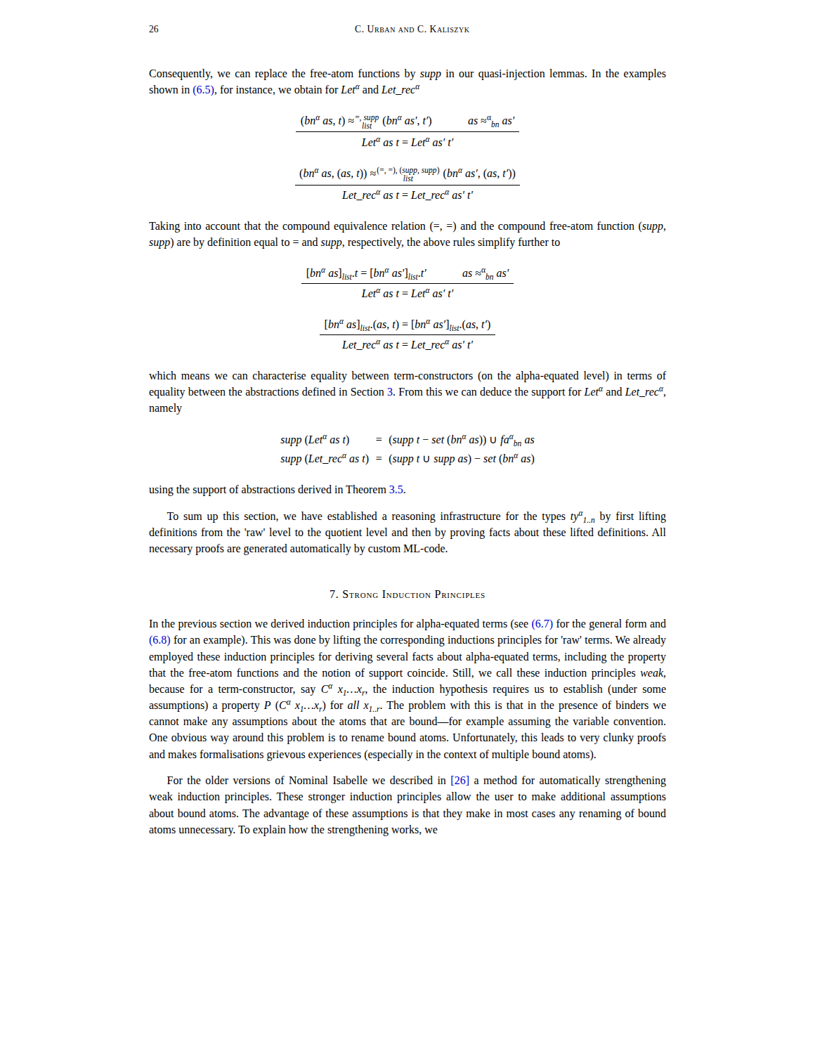26 C. Urban and C. Kaliszyk
Consequently, we can replace the free-atom functions by supp in our quasi-injection lemmas. In the examples shown in (6.5), for instance, we obtain for Letα and Let_recα
(bnα as, t) ≈=, supp list (bnα as′, t′) as ≈αbn as′ Letα as t = Letα as′ t′
(bnα as, (as, t)) ≈(=, =), (supp, supp) list (bnα as′, (as, t′)) Let_recα as t = Let_recα as′ t′
Taking into account that the compound equivalence relation (=, =) and the compound free-atom function (supp, supp) are by definition equal to = and supp, respectively, the above rules simplify further to
[bnα as]list.t = [bnα as′]list.t′ as ≈αbn as′ Letα as t = Letα as′ t′
[bnα as]list.(as, t) = [bnα as′]list.(as, t′) Let_recα as t = Let_recα as′ t′
which means we can characterise equality between term-constructors (on the alpha-equated level) in terms of equality between the abstractions defined in Section 3. From this we can deduce the support for Letα and Let_recα, namely
| supp ( Let α as t ) | = | ( supp t − set ( bn α as )) ∪ fa α bn as |
| supp ( Let_rec α as t ) | = | ( supp t ∪ supp as ) − set ( bn α as ) |
using the support of abstractions derived in Theorem 3.5.
To sum up this section, we have established a reasoning infrastructure for the types tyα1..n by first lifting definitions from the 'raw' level to the quotient level and then by proving facts about these lifted definitions. All necessary proofs are generated automatically by custom ML-code.
7. Strong Induction Principles
In the previous section we derived induction principles for alpha-equated terms (see (6.7) for the general form and (6.8) for an example). This was done by lifting the corresponding inductions principles for 'raw' terms. We already employed these induction principles for deriving several facts about alpha-equated terms, including the property that the free-atom functions and the notion of support coincide. Still, we call these induction principles weak, because for a term-constructor, say Cα x1…xr, the induction hypothesis requires us to establish (under some assumptions) a property P (Cα x1…xr) for all x1..r. The problem with this is that in the presence of binders we cannot make any assumptions about the atoms that are bound—for example assuming the variable convention. One obvious way around this problem is to rename bound atoms. Unfortunately, this leads to very clunky proofs and makes formalisations grievous experiences (especially in the context of multiple bound atoms).
For the older versions of Nominal Isabelle we described in [26] a method for automatically strengthening weak induction principles. These stronger induction principles allow the user to make additional assumptions about bound atoms. The advantage of these assumptions is that they make in most cases any renaming of bound atoms unnecessary. To explain how the strengthening works, we